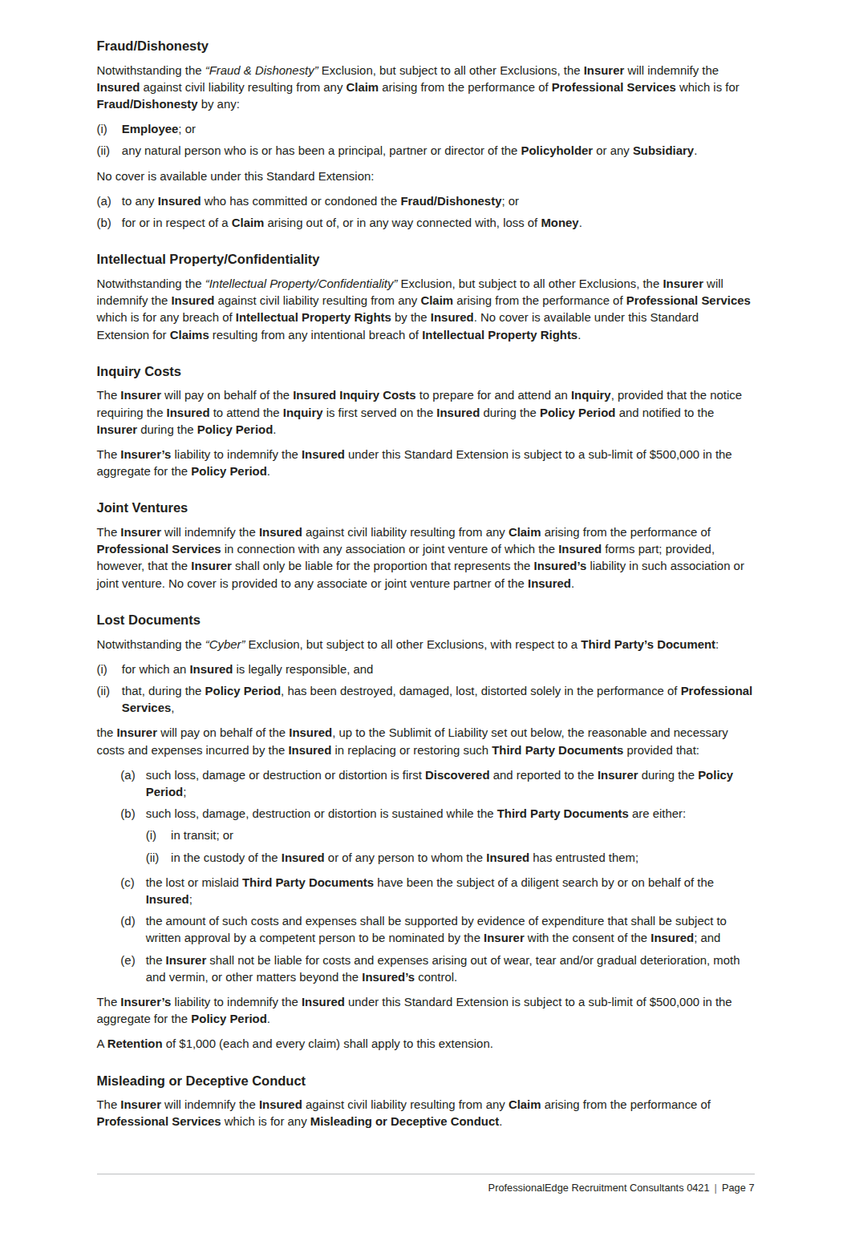Fraud/Dishonesty
Notwithstanding the “Fraud & Dishonesty” Exclusion, but subject to all other Exclusions, the Insurer will indemnify the Insured against civil liability resulting from any Claim arising from the performance of Professional Services which is for Fraud/Dishonesty by any:
(i) Employee; or
(ii) any natural person who is or has been a principal, partner or director of the Policyholder or any Subsidiary.
No cover is available under this Standard Extension:
(a) to any Insured who has committed or condoned the Fraud/Dishonesty; or
(b) for or in respect of a Claim arising out of, or in any way connected with, loss of Money.
Intellectual Property/Confidentiality
Notwithstanding the “Intellectual Property/Confidentiality” Exclusion, but subject to all other Exclusions, the Insurer will indemnify the Insured against civil liability resulting from any Claim arising from the performance of Professional Services which is for any breach of Intellectual Property Rights by the Insured. No cover is available under this Standard Extension for Claims resulting from any intentional breach of Intellectual Property Rights.
Inquiry Costs
The Insurer will pay on behalf of the Insured Inquiry Costs to prepare for and attend an Inquiry, provided that the notice requiring the Insured to attend the Inquiry is first served on the Insured during the Policy Period and notified to the Insurer during the Policy Period.
The Insurer’s liability to indemnify the Insured under this Standard Extension is subject to a sub-limit of $500,000 in the aggregate for the Policy Period.
Joint Ventures
The Insurer will indemnify the Insured against civil liability resulting from any Claim arising from the performance of Professional Services in connection with any association or joint venture of which the Insured forms part; provided, however, that the Insurer shall only be liable for the proportion that represents the Insured’s liability in such association or joint venture. No cover is provided to any associate or joint venture partner of the Insured.
Lost Documents
Notwithstanding the “Cyber” Exclusion, but subject to all other Exclusions, with respect to a Third Party’s Document:
(i) for which an Insured is legally responsible, and
(ii) that, during the Policy Period, has been destroyed, damaged, lost, distorted solely in the performance of Professional Services,
the Insurer will pay on behalf of the Insured, up to the Sublimit of Liability set out below, the reasonable and necessary costs and expenses incurred by the Insured in replacing or restoring such Third Party Documents provided that:
(a) such loss, damage or destruction or distortion is first Discovered and reported to the Insurer during the Policy Period;
(b) such loss, damage, destruction or distortion is sustained while the Third Party Documents are either:
(i) in transit; or
(ii) in the custody of the Insured or of any person to whom the Insured has entrusted them;
(c) the lost or mislaid Third Party Documents have been the subject of a diligent search by or on behalf of the Insured;
(d) the amount of such costs and expenses shall be supported by evidence of expenditure that shall be subject to written approval by a competent person to be nominated by the Insurer with the consent of the Insured; and
(e) the Insurer shall not be liable for costs and expenses arising out of wear, tear and/or gradual deterioration, moth and vermin, or other matters beyond the Insured’s control.
The Insurer’s liability to indemnify the Insured under this Standard Extension is subject to a sub-limit of $500,000 in the aggregate for the Policy Period.
A Retention of $1,000 (each and every claim) shall apply to this extension.
Misleading or Deceptive Conduct
The Insurer will indemnify the Insured against civil liability resulting from any Claim arising from the performance of Professional Services which is for any Misleading or Deceptive Conduct.
ProfessionalEdge Recruitment Consultants 0421|Page 7